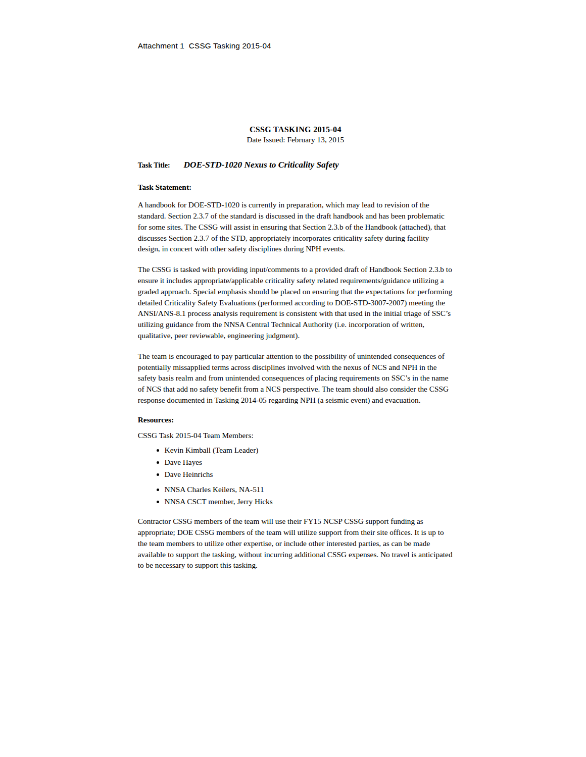Attachment 1 CSSG Tasking 2015-04
CSSG TASKING 2015-04
Date Issued: February 13, 2015
Task Title: DOE-STD-1020 Nexus to Criticality Safety
Task Statement:
A handbook for DOE-STD-1020 is currently in preparation, which may lead to revision of the standard. Section 2.3.7 of the standard is discussed in the draft handbook and has been problematic for some sites. The CSSG will assist in ensuring that Section 2.3.b of the Handbook (attached), that discusses Section 2.3.7 of the STD, appropriately incorporates criticality safety during facility design, in concert with other safety disciplines during NPH events.
The CSSG is tasked with providing input/comments to a provided draft of Handbook Section 2.3.b to ensure it includes appropriate/applicable criticality safety related requirements/guidance utilizing a graded approach. Special emphasis should be placed on ensuring that the expectations for performing detailed Criticality Safety Evaluations (performed according to DOE-STD-3007-2007) meeting the ANSI/ANS-8.1 process analysis requirement is consistent with that used in the initial triage of SSC’s utilizing guidance from the NNSA Central Technical Authority (i.e. incorporation of written, qualitative, peer reviewable, engineering judgment).
The team is encouraged to pay particular attention to the possibility of unintended consequences of potentially missapplied terms across disciplines involved with the nexus of NCS and NPH in the safety basis realm and from unintended consequences of placing requirements on SSC’s in the name of NCS that add no safety benefit from a NCS perspective. The team should also consider the CSSG response documented in Tasking 2014-05 regarding NPH (a seismic event) and evacuation.
Resources:
CSSG Task 2015-04 Team Members:
Kevin Kimball (Team Leader)
Dave Hayes
Dave Heinrichs
NNSA Charles Keilers, NA-511
NNSA CSCT member, Jerry Hicks
Contractor CSSG members of the team will use their FY15 NCSP CSSG support funding as appropriate; DOE CSSG members of the team will utilize support from their site offices. It is up to the team members to utilize other expertise, or include other interested parties, as can be made available to support the tasking, without incurring additional CSSG expenses. No travel is anticipated to be necessary to support this tasking.